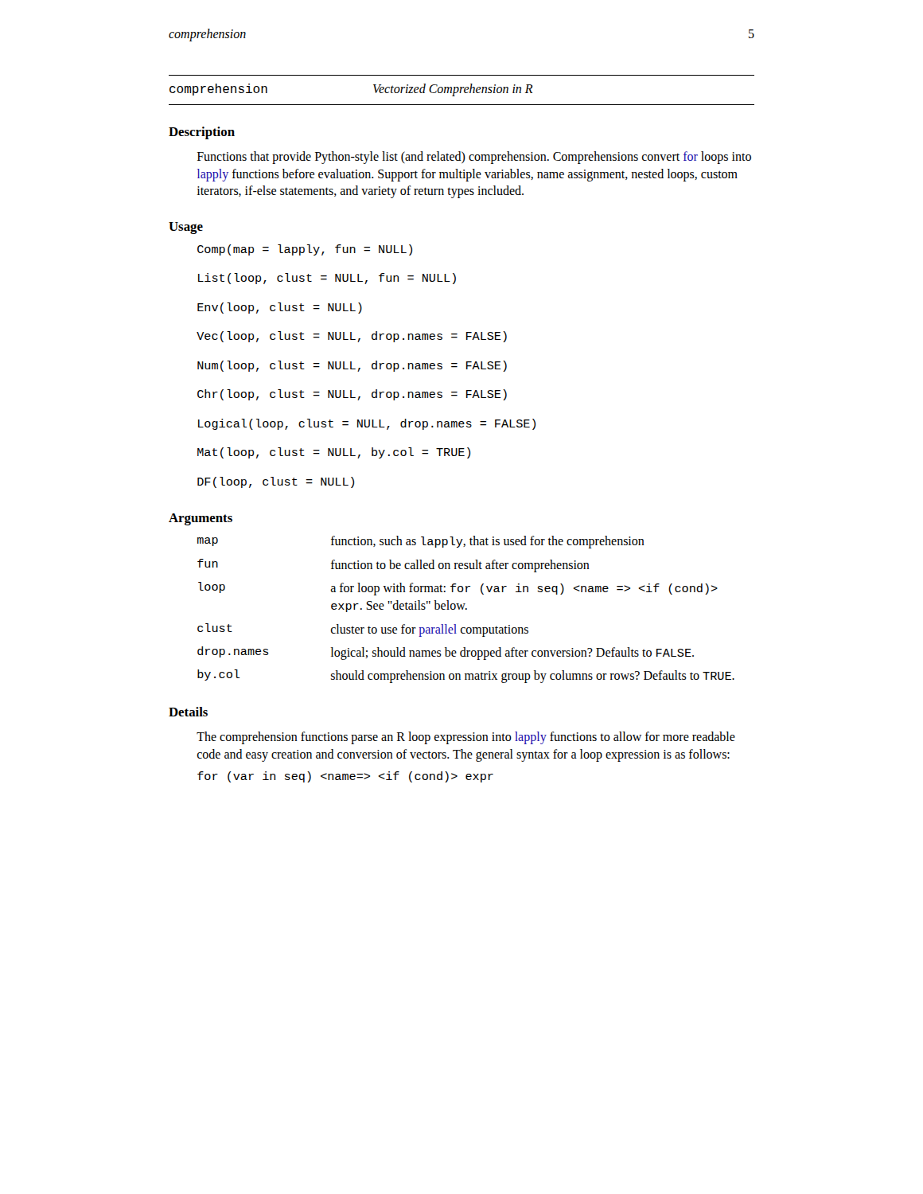comprehension 5
comprehension Vectorized Comprehension in R
Description
Functions that provide Python-style list (and related) comprehension. Comprehensions convert for loops into lapply functions before evaluation. Support for multiple variables, name assignment, nested loops, custom iterators, if-else statements, and variety of return types included.
Usage
Comp(map = lapply, fun = NULL)
List(loop, clust = NULL, fun = NULL)
Env(loop, clust = NULL)
Vec(loop, clust = NULL, drop.names = FALSE)
Num(loop, clust = NULL, drop.names = FALSE)
Chr(loop, clust = NULL, drop.names = FALSE)
Logical(loop, clust = NULL, drop.names = FALSE)
Mat(loop, clust = NULL, by.col = TRUE)
DF(loop, clust = NULL)
Arguments
map
function, such as lapply, that is used for the comprehension
fun
function to be called on result after comprehension
loop
a for loop with format: for (var in seq) <name => <if (cond)> expr. See "details" below.
clust
cluster to use for parallel computations
drop.names
logical; should names be dropped after conversion? Defaults to FALSE.
by.col
should comprehension on matrix group by columns or rows? Defaults to TRUE.
Details
The comprehension functions parse an R loop expression into lapply functions to allow for more readable code and easy creation and conversion of vectors. The general syntax for a loop expression is as follows:
for (var in seq) <name=> <if (cond)> expr